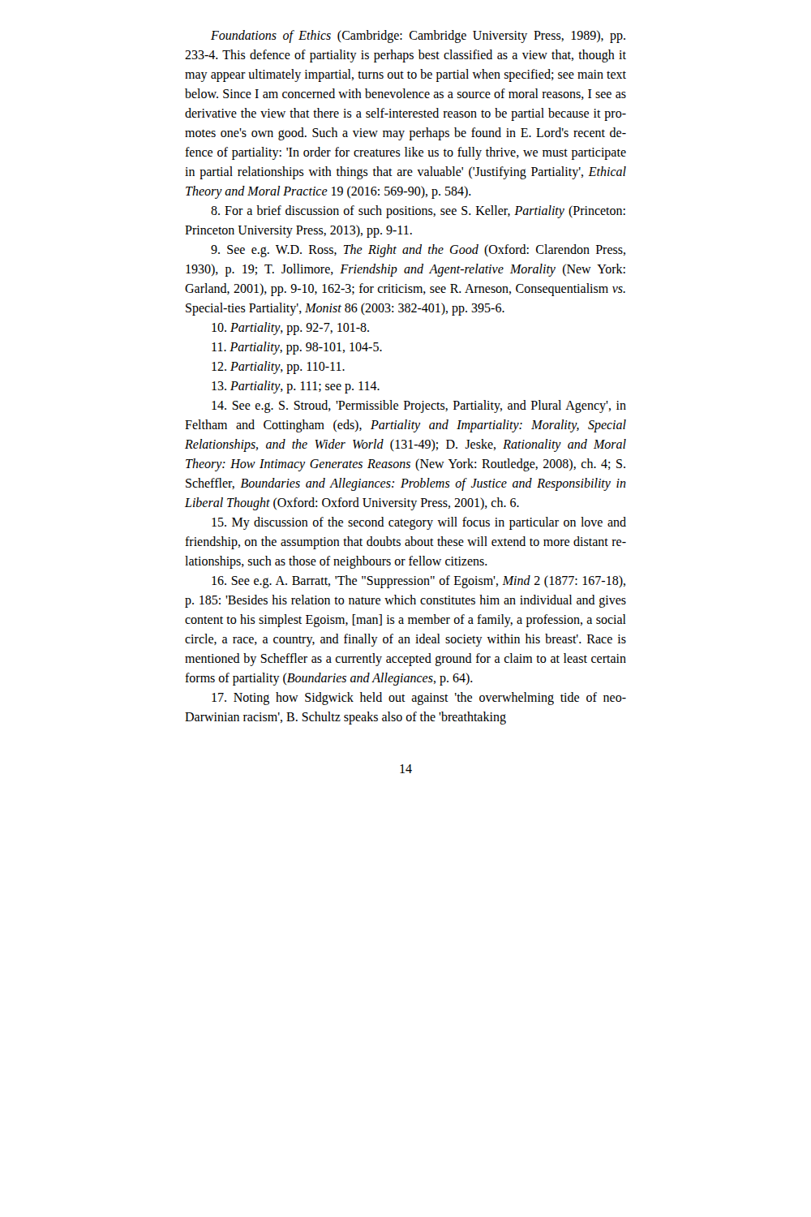Foundations of Ethics (Cambridge: Cambridge University Press, 1989), pp. 233-4. This defence of partiality is perhaps best classified as a view that, though it may appear ultimately impartial, turns out to be partial when specified; see main text below. Since I am concerned with benevolence as a source of moral reasons, I see as derivative the view that there is a self-interested reason to be partial because it promotes one's own good. Such a view may perhaps be found in E. Lord's recent defence of partiality: 'In order for creatures like us to fully thrive, we must participate in partial relationships with things that are valuable' ('Justifying Partiality', Ethical Theory and Moral Practice 19 (2016: 569-90), p. 584).
8. For a brief discussion of such positions, see S. Keller, Partiality (Princeton: Princeton University Press, 2013), pp. 9-11.
9. See e.g. W.D. Ross, The Right and the Good (Oxford: Clarendon Press, 1930), p. 19; T. Jollimore, Friendship and Agent-relative Morality (New York: Garland, 2001), pp. 9-10, 162-3; for criticism, see R. Arneson, Consequentialism vs. Special-ties Partiality', Monist 86 (2003: 382-401), pp. 395-6.
10. Partiality, pp. 92-7, 101-8.
11. Partiality, pp. 98-101, 104-5.
12. Partiality, pp. 110-11.
13. Partiality, p. 111; see p. 114.
14. See e.g. S. Stroud, 'Permissible Projects, Partiality, and Plural Agency', in Feltham and Cottingham (eds), Partiality and Impartiality: Morality, Special Relationships, and the Wider World (131-49); D. Jeske, Rationality and Moral Theory: How Intimacy Generates Reasons (New York: Routledge, 2008), ch. 4; S. Scheffler, Boundaries and Allegiances: Problems of Justice and Responsibility in Liberal Thought (Oxford: Oxford University Press, 2001), ch. 6.
15. My discussion of the second category will focus in particular on love and friendship, on the assumption that doubts about these will extend to more distant relationships, such as those of neighbours or fellow citizens.
16. See e.g. A. Barratt, 'The "Suppression" of Egoism', Mind 2 (1877: 167-18), p. 185: 'Besides his relation to nature which constitutes him an individual and gives content to his simplest Egoism, [man] is a member of a family, a profession, a social circle, a race, a country, and finally of an ideal society within his breast'. Race is mentioned by Scheffler as a currently accepted ground for a claim to at least certain forms of partiality (Boundaries and Allegiances, p. 64).
17. Noting how Sidgwick held out against 'the overwhelming tide of neo-Darwinian racism', B. Schultz speaks also of the 'breathtaking
14